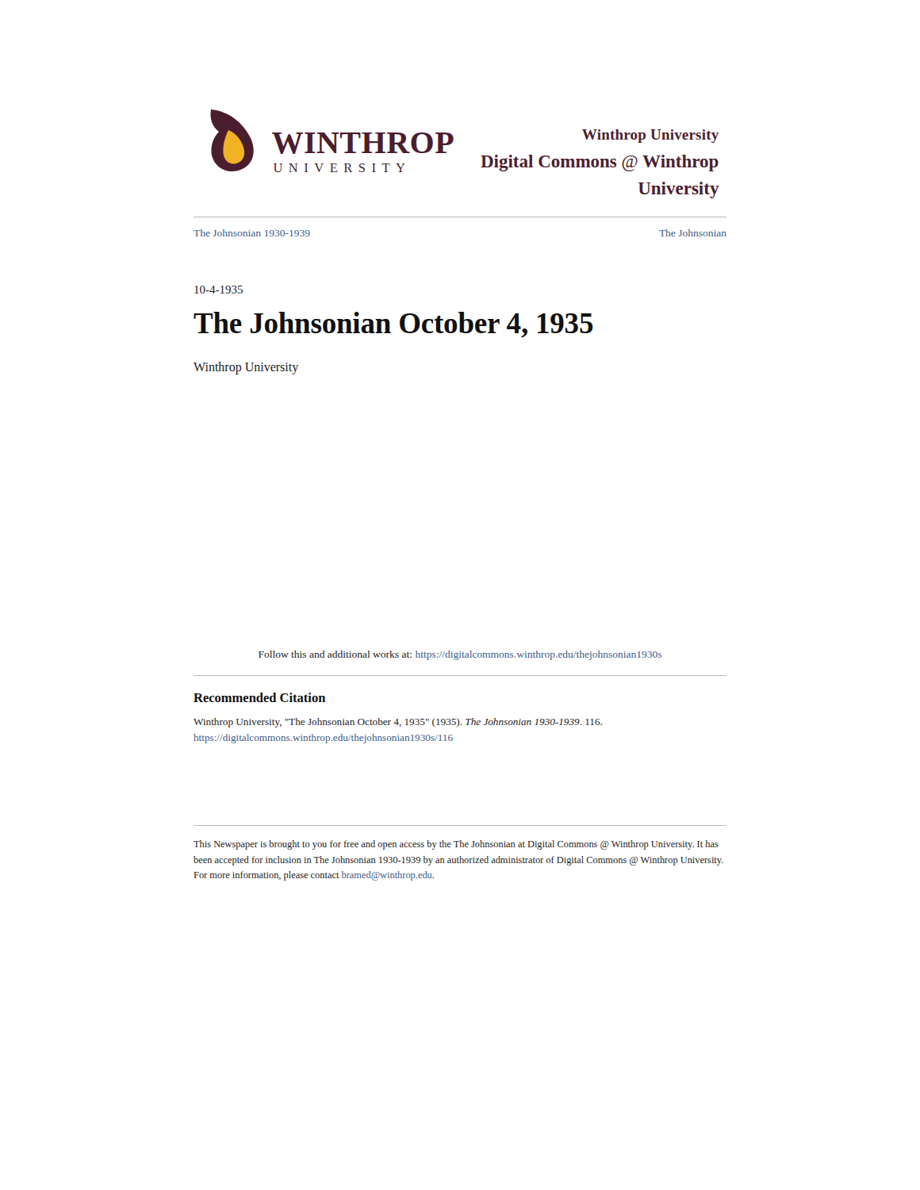WINTHROP
UNIVERSITY
Winthrop University
Digital Commons @ Winthrop
University
The Johnsonian 1930-1939
The Johnsonian
10-4-1935
The Johnsonian October 4, 1935
Winthrop University
Follow this and additional works at: https://digitalcommons.winthrop.edu/thejohnsonian1930s
Recommended Citation
Winthrop University, "The Johnsonian October 4, 1935" (1935). The Johnsonian 1930-1939. 116.
https://digitalcommons.winthrop.edu/thejohnsonian1930s/116
This Newspaper is brought to you for free and open access by the The Johnsonian at Digital Commons @ Winthrop University. It has been accepted for inclusion in The Johnsonian 1930-1939 by an authorized administrator of Digital Commons @ Winthrop University. For more information, please contact bramed@winthrop.edu.